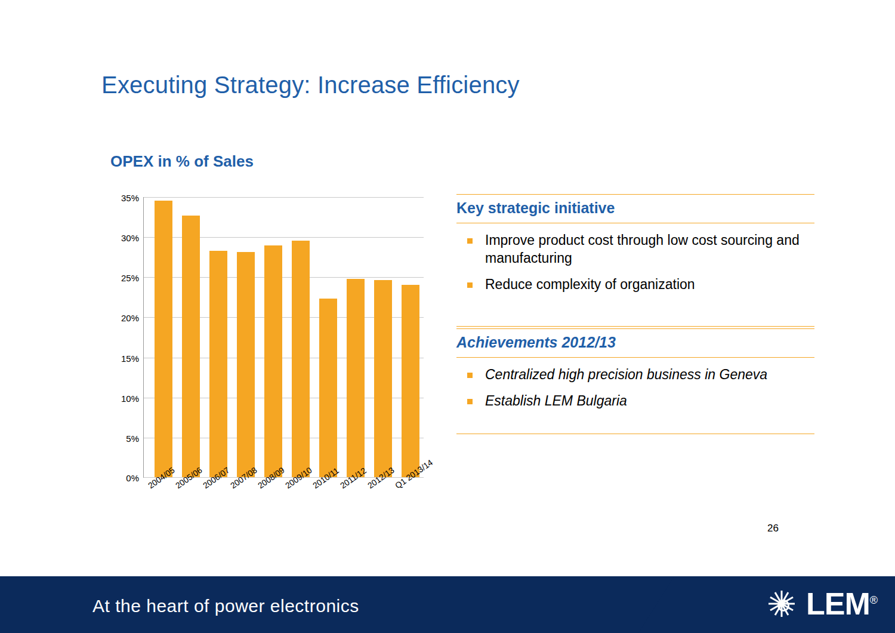Executing Strategy: Increase Efficiency
OPEX in % of Sales
35%
30%
25%
20%
15%
10%
5%
0%
2004/05
2005/06
2006/07
2007/08
2008/09
2009/10
2010/11
2011/12
2012/13
Q1 2013/14
Key strategic initiative
Improve product cost through low cost sourcing and manufacturing
Reduce complexity of organization
Achievements 2012/13
Centralized high precision business in Geneva
Establish LEM Bulgaria
26
At the heart of power electronics
LEM®